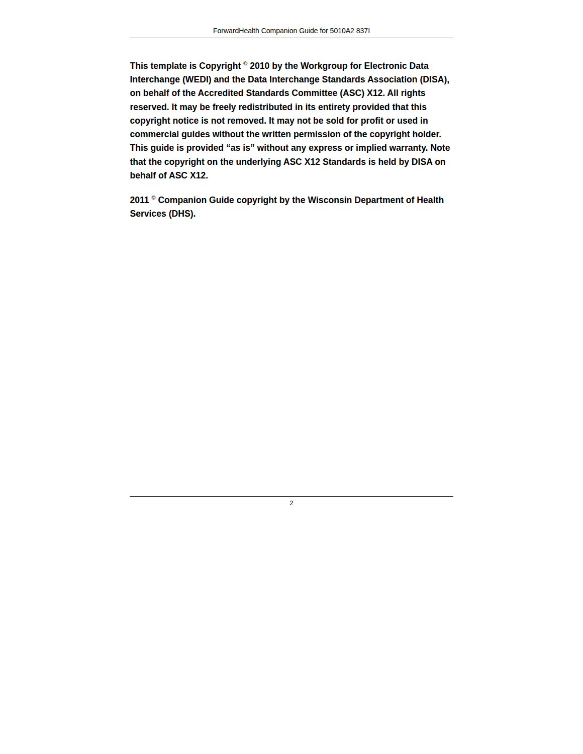ForwardHealth Companion Guide for 5010A2 837I
This template is Copyright © 2010 by the Workgroup for Electronic Data Interchange (WEDI) and the Data Interchange Standards Association (DISA), on behalf of the Accredited Standards Committee (ASC) X12. All rights reserved. It may be freely redistributed in its entirety provided that this copyright notice is not removed. It may not be sold for profit or used in commercial guides without the written permission of the copyright holder. This guide is provided “as is” without any express or implied warranty. Note that the copyright on the underlying ASC X12 Standards is held by DISA on behalf of ASC X12.
2011 © Companion Guide copyright by the Wisconsin Department of Health Services (DHS).
2